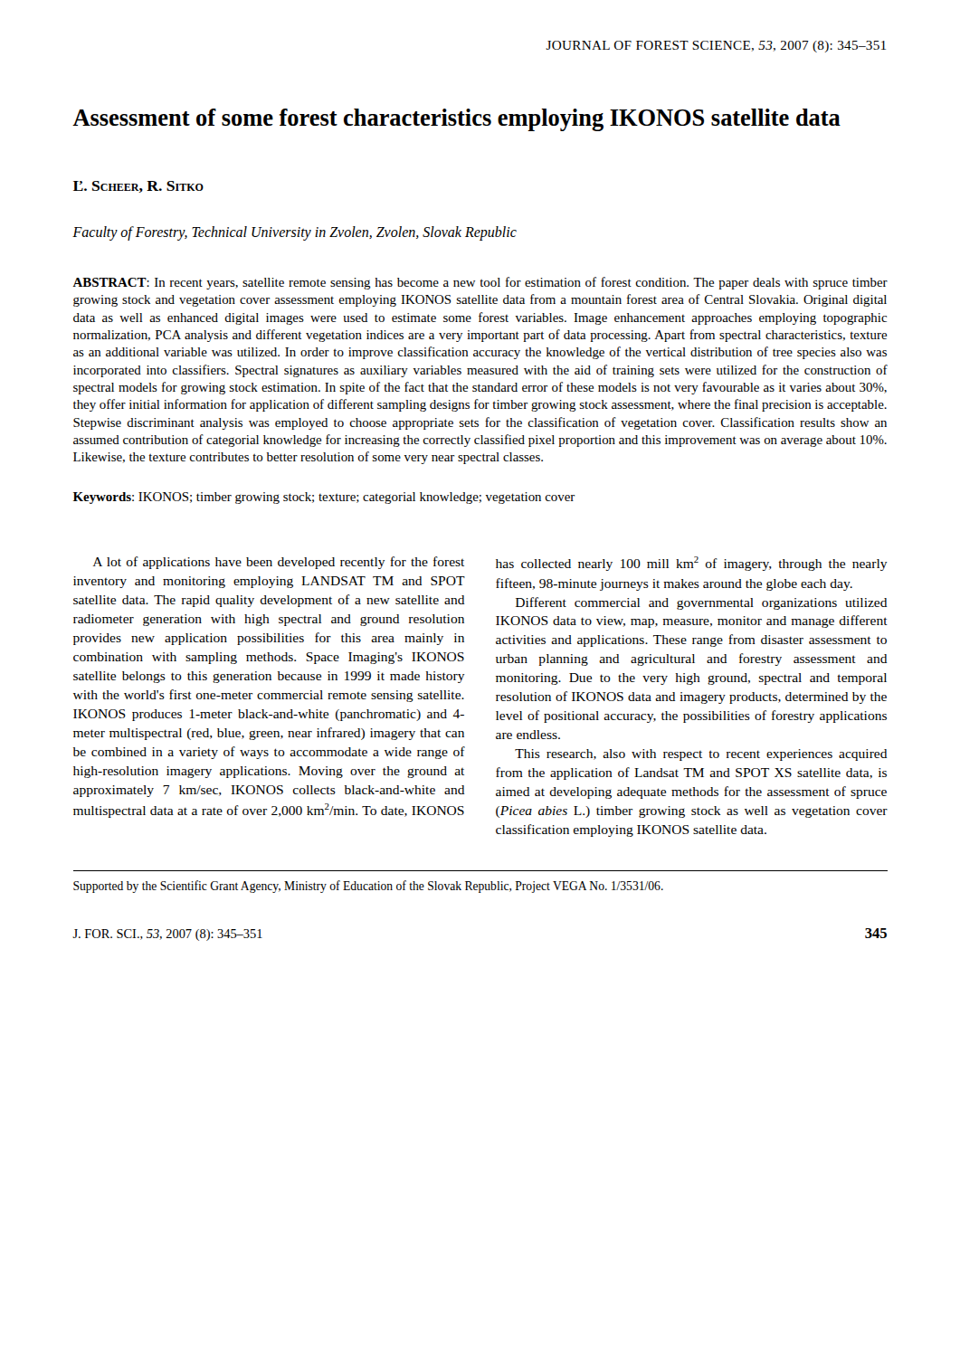JOURNAL OF FOREST SCIENCE, 53, 2007 (8): 345–351
Assessment of some forest characteristics employing IKONOS satellite data
Ľ. Scheer, R. Sitko
Faculty of Forestry, Technical University in Zvolen, Zvolen, Slovak Republic
ABSTRACT: In recent years, satellite remote sensing has become a new tool for estimation of forest condition. The paper deals with spruce timber growing stock and vegetation cover assessment employing IKONOS satellite data from a mountain forest area of Central Slovakia. Original digital data as well as enhanced digital images were used to estimate some forest variables. Image enhancement approaches employing topographic normalization, PCA analysis and different vegetation indices are a very important part of data processing. Apart from spectral characteristics, texture as an additional variable was utilized. In order to improve classification accuracy the knowledge of the vertical distribution of tree species also was incorporated into classifiers. Spectral signatures as auxiliary variables measured with the aid of training sets were utilized for the construction of spectral models for growing stock estimation. In spite of the fact that the standard error of these models is not very favourable as it varies about 30%, they offer initial information for application of different sampling designs for timber growing stock assessment, where the final precision is acceptable. Stepwise discriminant analysis was employed to choose appropriate sets for the classification of vegetation cover. Classification results show an assumed contribution of categorial knowledge for increasing the correctly classified pixel proportion and this improvement was on average about 10%. Likewise, the texture contributes to better resolution of some very near spectral classes.
Keywords: IKONOS; timber growing stock; texture; categorial knowledge; vegetation cover
A lot of applications have been developed recently for the forest inventory and monitoring employing LANDSAT TM and SPOT satellite data. The rapid quality development of a new satellite and radiometer generation with high spectral and ground resolution provides new application possibilities for this area mainly in combination with sampling methods. Space Imaging's IKONOS satellite belongs to this generation because in 1999 it made history with the world's first one-meter commercial remote sensing satellite. IKONOS produces 1-meter black-and-white (panchromatic) and 4-meter multispectral (red, blue, green, near infrared) imagery that can be combined in a variety of ways to accommodate a wide range of high-resolution imagery applications. Moving over the ground at approximately 7 km/sec, IKONOS collects black-and-white and multispectral data at a rate of over 2,000 km2/min. To date, IKONOS has collected nearly 100 mill km2 of imagery, through the nearly fifteen, 98-minute journeys it makes around the globe each day.
Different commercial and governmental organizations utilized IKONOS data to view, map, measure, monitor and manage different activities and applications. These range from disaster assessment to urban planning and agricultural and forestry assessment and monitoring. Due to the very high ground, spectral and temporal resolution of IKONOS data and imagery products, determined by the level of positional accuracy, the possibilities of forestry applications are endless.
This research, also with respect to recent experiences acquired from the application of Landsat TM and SPOT XS satellite data, is aimed at developing adequate methods for the assessment of spruce (Picea abies L.) timber growing stock as well as vegetation cover classification employing IKONOS satellite data.
Supported by the Scientific Grant Agency, Ministry of Education of the Slovak Republic, Project VEGA No. 1/3531/06.
J. FOR. SCI., 53, 2007 (8): 345–351 345